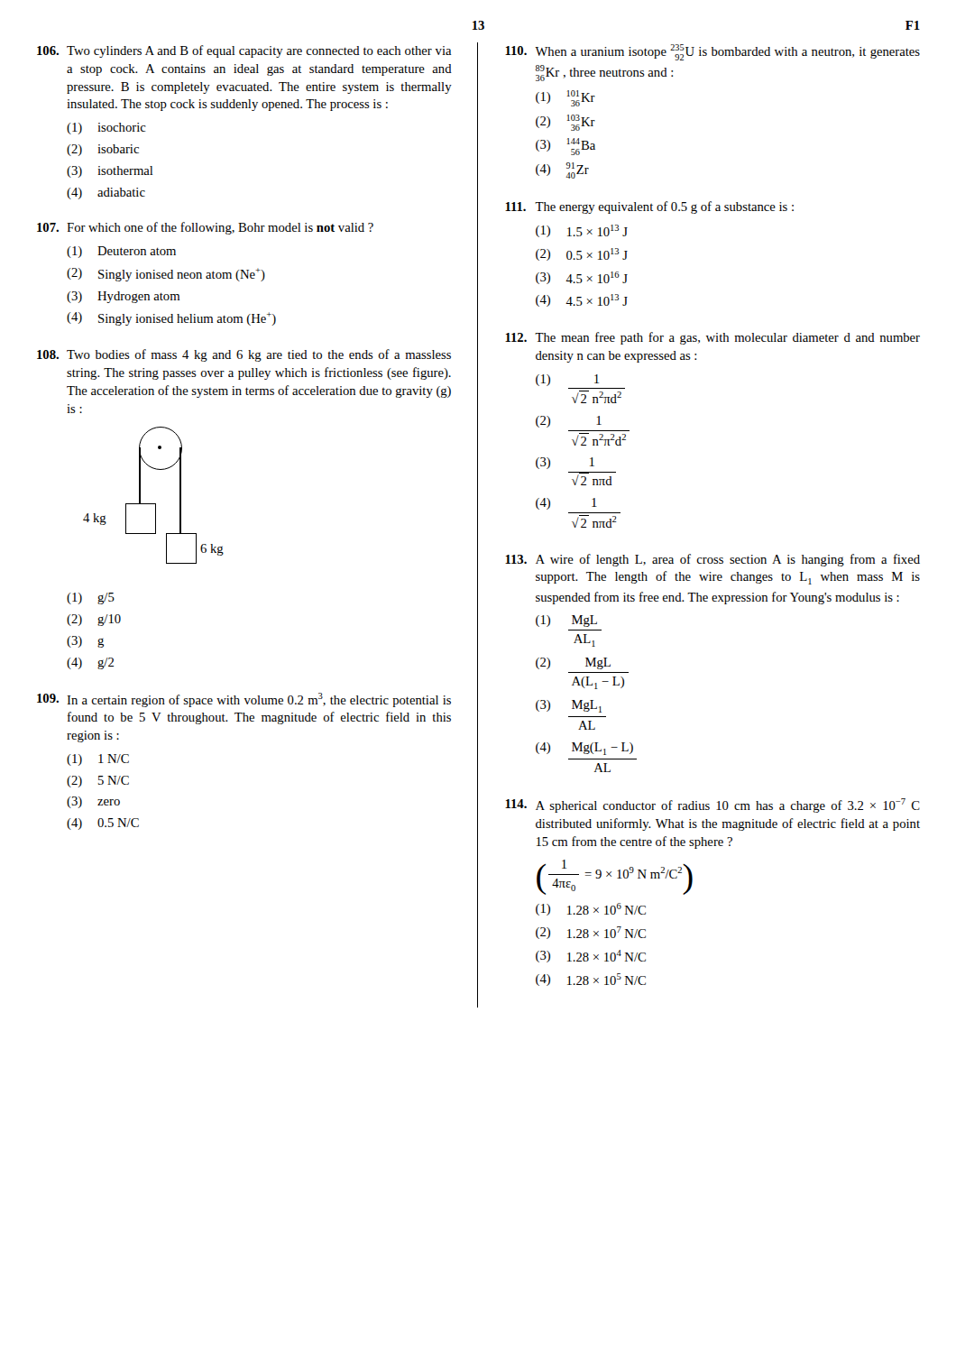13 F1
106.
Two cylinders A and B of equal capacity are connected to each other via a stop cock. A contains an ideal gas at standard temperature and pressure. B is completely evacuated. The entire system is thermally insulated. The stop cock is suddenly opened. The process is :
(1) isochoric
(2) isobaric
(3) isothermal
(4) adiabatic
107.
For which one of the following, Bohr model is not valid ?
(1) Deuteron atom
(2) Singly ionised neon atom (Ne+)
(3) Hydrogen atom
(4) Singly ionised helium atom (He+)
108.
Two bodies of mass 4 kg and 6 kg are tied to the ends of a massless string. The string passes over a pulley which is frictionless (see figure). The acceleration of the system in terms of acceleration due to gravity (g) is :
4 kg
6 kg
(1) g/5
(2) g/10
(3) g
(4) g/2
109.
In a certain region of space with volume 0.2 m3, the electric potential is found to be 5 V throughout. The magnitude of electric field in this region is :
(1) 1 N/C
(2) 5 N/C
(3) zero
(4) 0.5 N/C
110.
When a uranium isotope 23592 U is bombarded with a neutron, it generates 8936 Kr , three neutrons and :
(1) 10136 Kr
(2) 10336 Kr
(3) 14456 Ba
(4) 9140 Zr
111.
The energy equivalent of 0.5 g of a substance is :
(1) 1.5 × 1013 J
(2) 0.5 × 1013 J
(3) 4.5 × 1016 J
(4) 4.5 × 1013 J
112.
The mean free path for a gas, with molecular diameter d and number density n can be expressed as :
(1) 1 √2 n2πd2
(2) 1 √2 n2π2d2
(3) 1 √2 nπd
(4) 1 √2 nπd2
113.
A wire of length L, area of cross section A is hanging from a fixed support. The length of the wire changes to L1 when mass M is suspended from its free end. The expression for Young's modulus is :
(1) MgL AL1
(2) MgL A(L1 − L)
(3) MgL1 AL
(4) Mg(L1 − L) AL
114.
A spherical conductor of radius 10 cm has a charge of 3.2 × 10−7 C distributed uniformly. What is the magnitude of electric field at a point 15 cm from the centre of the sphere ?
( 1 4πε0 = 9 × 109 N m2/C2 )
(1) 1.28 × 106 N/C
(2) 1.28 × 107 N/C
(3) 1.28 × 104 N/C
(4) 1.28 × 105 N/C